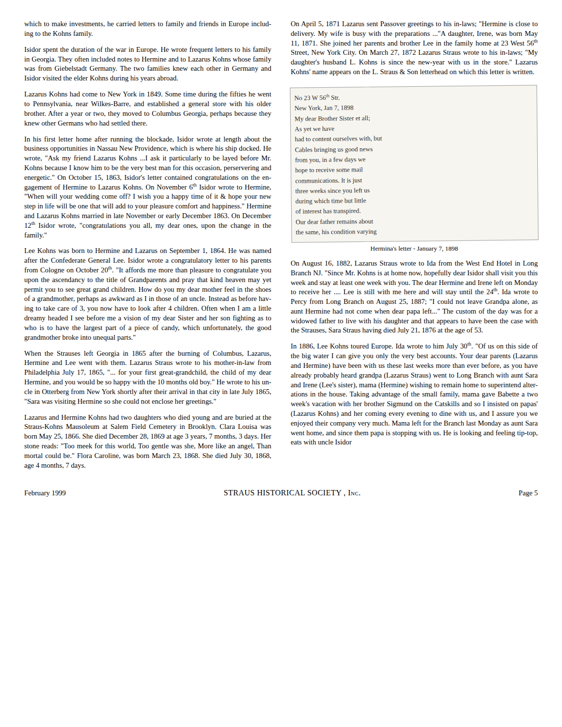which to make investments, he carried letters to family and friends in Europe including to the Kohns family.
Isidor spent the duration of the war in Europe. He wrote frequent letters to his family in Georgia. They often included notes to Hermine and to Lazarus Kohns whose family was from Giebelstadt Germany. The two families knew each other in Germany and Isidor visited the elder Kohns during his years abroad.
Lazarus Kohns had come to New York in 1849. Some time during the fifties he went to Pennsylvania, near Wilkes-Barre, and established a general store with his older brother. After a year or two, they moved to Columbus Georgia, perhaps because they knew other Germans who had settled there.
In his first letter home after running the blockade, Isidor wrote at length about the business opportunities in Nassau New Providence, which is where his ship docked. He wrote, "Ask my friend Lazarus Kohns ...I ask it particularly to be layed before Mr. Kohns because I know him to be the very best man for this occasion, perservering and energetic." On October 15, 1863, Isidor's letter contained congratulations on the engagement of Hermine to Lazarus Kohns. On November 6th Isidor wrote to Hermine, "When will your wedding come off? I wish you a happy time of it & hope your new step in life will be one that will add to your pleasure comfort and happiness." Hermine and Lazarus Kohns married in late November or early December 1863. On December 12th Isidor wrote, "congratulations you all, my dear ones, upon the change in the family."
Lee Kohns was born to Hermine and Lazarus on September 1, 1864. He was named after the Confederate General Lee. Isidor wrote a congratulatory letter to his parents from Cologne on October 20th. "It affords me more than pleasure to congratulate you upon the ascendancy to the title of Grandparents and pray that kind heaven may yet permit you to see great grand children. How do you my dear mother feel in the shoes of a grandmother, perhaps as awkward as I in those of an uncle. Instead as before having to take care of 3, you now have to look after 4 children. Often when I am a little dreamy headed I see before me a vision of my dear Sister and her son fighting as to who is to have the largest part of a piece of candy, which unfortunately, the good grandmother broke into unequal parts."
When the Strauses left Georgia in 1865 after the burning of Columbus, Lazarus, Hermine and Lee went with them. Lazarus Straus wrote to his mother-in-law from Philadelphia July 17, 1865, "... for your first great-grandchild, the child of my dear Hermine, and you would be so happy with the 10 months old boy." He wrote to his uncle in Otterberg from New York shortly after their arrival in that city in late July 1865, "Sara was visiting Hermine so she could not enclose her greetings."
Lazarus and Hermine Kohns had two daughters who died young and are buried at the Straus-Kohns Mausoleum at Salem Field Cemetery in Brooklyn. Clara Louisa was born May 25, 1866. She died December 28, 1869 at age 3 years, 7 months, 3 days. Her stone reads: "Too meek for this world, Too gentle was she, More like an angel, Than mortal could be." Flora Caroline, was born March 23, 1868. She died July 30, 1868, age 4 months, 7 days.
On April 5, 1871 Lazarus sent Passover greetings to his in-laws; "Hermine is close to delivery. My wife is busy with the preparations ..."A daughter, Irene, was born May 11, 1871. She joined her parents and brother Lee in the family home at 23 West 56th Street, New York City. On March 27, 1872 Lazarus Straus wrote to his in-laws; "My daughter's husband L. Kohns is since the new-year with us in the store." Lazarus Kohns' name appears on the L. Straus & Son letterhead on which this letter is written.
No 23 W 56th Str.
New York, Jan 7, 1898
My dear Brother Sister et all;
As yet we have
had to content ourselves with, but
Cables bringing us good news
from you, in a few days we
hope to receive some mail
communications. It is just
three weeks since you left us
during which time but little
of interest has transpired.
Our dear father remains about
the same, his condition varying
Hermina's letter - January 7, 1898
On August 16, 1882, Lazarus Straus wrote to Ida from the West End Hotel in Long Branch NJ. "Since Mr. Kohns is at home now, hopefully dear Isidor shall visit you this week and stay at least one week with you. The dear Hermine and Irene left on Monday to receive her .... Lee is still with me here and will stay until the 24th. Ida wrote to Percy from Long Branch on August 25, 1887; "I could not leave Grandpa alone, as aunt Hermine had not come when dear papa left..." The custom of the day was for a widowed father to live with his daughter and that appears to have been the case with the Strauses, Sara Straus having died July 21, 1876 at the age of 53.
In 1886, Lee Kohns toured Europe. Ida wrote to him July 30th. "Of us on this side of the big water I can give you only the very best accounts. Your dear parents (Lazarus and Hermine) have been with us these last weeks more than ever before, as you have already probably heard grandpa (Lazarus Straus) went to Long Branch with aunt Sara and Irene (Lee's sister), mama (Hermine) wishing to remain home to superintend alterations in the house. Taking advantage of the small family, mama gave Babette a two week's vacation with her brother Sigmund on the Catskills and so I insisted on papas' (Lazarus Kohns) and her coming every evening to dine with us, and I assure you we enjoyed their company very much. Mama left for the Branch last Monday as aunt Sara went home, and since them papa is stopping with us. He is looking and feeling tip-top, eats with uncle Isidor
February 1999
STRAUS HISTORICAL SOCIETY , Inc.
Page 5